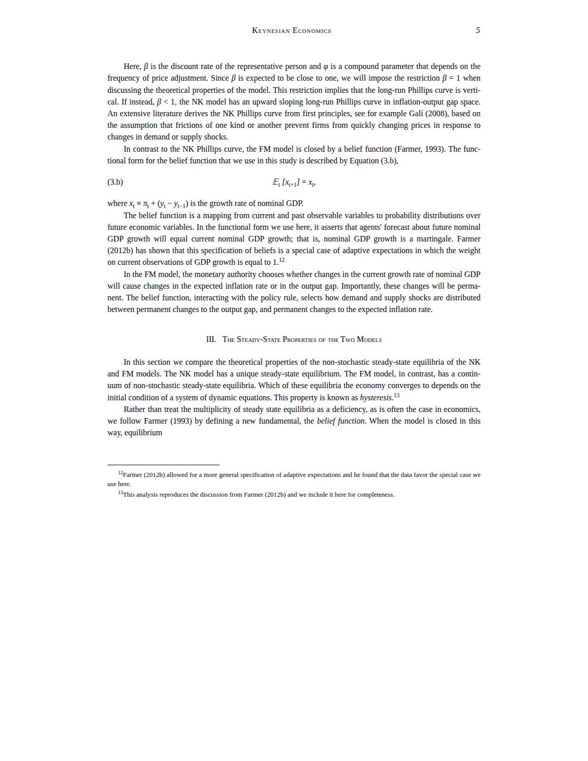Keynesian Economics 5
Here, β is the discount rate of the representative person and φ is a compound parameter that depends on the frequency of price adjustment. Since β is expected to be close to one, we will impose the restriction β = 1 when discussing the theoretical properties of the model. This restriction implies that the long-run Phillips curve is vertical. If instead, β < 1, the NK model has an upward sloping long-run Phillips curve in inflation-output gap space. An extensive literature derives the NK Phillips curve from first principles, see for example Galí (2008), based on the assumption that frictions of one kind or another prevent firms from quickly changing prices in response to changes in demand or supply shocks.
In contrast to the NK Phillips curve, the FM model is closed by a belief function (Farmer, 1993). The functional form for the belief function that we use in this study is described by Equation (3.b),
(3.b) 𝔼t [xt+1] = xt,
where xt ≡ πt + (yt − yt−1) is the growth rate of nominal GDP.
The belief function is a mapping from current and past observable variables to probability distributions over future economic variables. In the functional form we use here, it asserts that agents' forecast about future nominal GDP growth will equal current nominal GDP growth; that is, nominal GDP growth is a martingale. Farmer (2012b) has shown that this specification of beliefs is a special case of adaptive expectations in which the weight on current observations of GDP growth is equal to 1.12
In the FM model, the monetary authority chooses whether changes in the current growth rate of nominal GDP will cause changes in the expected inflation rate or in the output gap. Importantly, these changes will be permanent. The belief function, interacting with the policy rule, selects how demand and supply shocks are distributed between permanent changes to the output gap, and permanent changes to the expected inflation rate.
III. The Steady-State Properties of the Two Models
In this section we compare the theoretical properties of the non-stochastic steady-state equilibria of the NK and FM models. The NK model has a unique steady-state equilibrium. The FM model, in contrast, has a continuum of non-stochastic steady-state equilibria. Which of these equilibria the economy converges to depends on the initial condition of a system of dynamic equations. This property is known as hysteresis.13
Rather than treat the multiplicity of steady state equilibria as a deficiency, as is often the case in economics, we follow Farmer (1993) by defining a new fundamental, the belief function. When the model is closed in this way, equilibrium
12Farmer (2012b) allowed for a more general specification of adaptive expectations and he found that the data favor the special case we use here.
13This analysis reproduces the discussion from Farmer (2012b) and we include it here for completeness.